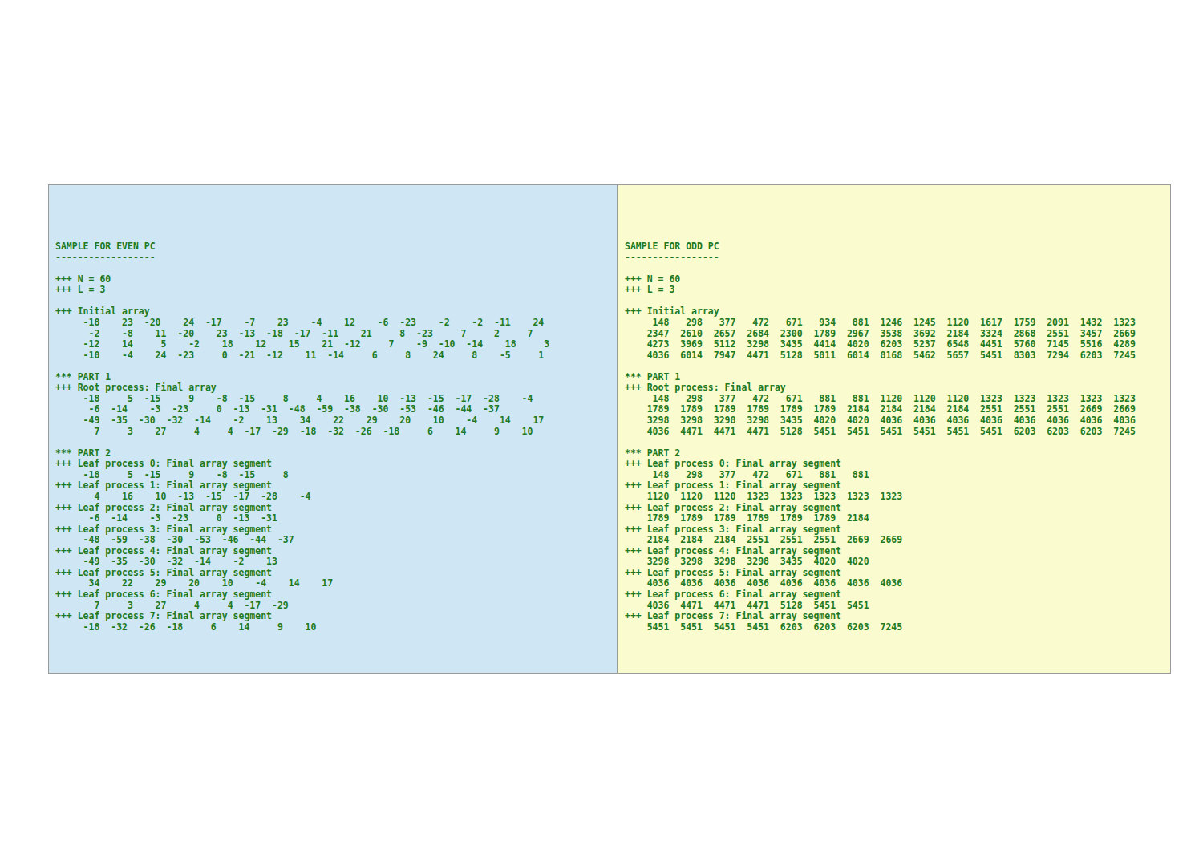SAMPLE FOR EVEN PC
------------------

+++ N = 60
+++ L = 3

+++ Initial array
     -18    23  -20    24  -17    -7    23    -4    12    -6  -23    -2    -2  -11    24
      -2    -8    11  -20    23  -13  -18  -17  -11    21     8  -23     7     2     7
     -12    14     5    -2    18    12    15    21  -12     7    -9  -10  -14    18     3
     -10    -4    24  -23     0  -21  -12    11  -14     6     8    24     8    -5     1

*** PART 1
+++ Root process: Final array
     -18     5  -15     9    -8  -15     8     4    16    10  -13  -15  -17  -28    -4
      -6  -14    -3  -23     0  -13  -31  -48  -59  -38  -30  -53  -46  -44  -37
     -49  -35  -30  -32  -14    -2    13    34    22    29    20    10    -4    14    17
       7     3    27     4     4  -17  -29  -18  -32  -26  -18     6    14     9    10

*** PART 2
+++ Leaf process 0: Final array segment
     -18     5  -15     9    -8  -15     8
+++ Leaf process 1: Final array segment
       4    16    10  -13  -15  -17  -28    -4
+++ Leaf process 2: Final array segment
      -6  -14    -3  -23     0  -13  -31
+++ Leaf process 3: Final array segment
     -48  -59  -38  -30  -53  -46  -44  -37
+++ Leaf process 4: Final array segment
     -49  -35  -30  -32  -14    -2    13
+++ Leaf process 5: Final array segment
      34    22    29    20    10    -4    14    17
+++ Leaf process 6: Final array segment
       7     3    27     4     4  -17  -29
+++ Leaf process 7: Final array segment
     -18  -32  -26  -18     6    14     9    10
SAMPLE FOR ODD PC
-----------------

+++ N = 60
+++ L = 3

+++ Initial array
     148   298   377   472   671   934   881  1246  1245  1120  1617  1759  2091  1432  1323
    2347  2610  2657  2684  2300  1789  2967  3538  3692  2184  3324  2868  2551  3457  2669
    4273  3969  5112  3298  3435  4414  4020  6203  5237  6548  4451  5760  7145  5516  4289
    4036  6014  7947  4471  5128  5811  6014  8168  5462  5657  5451  8303  7294  6203  7245

*** PART 1
+++ Root process: Final array
     148   298   377   472   671   881   881  1120  1120  1120  1323  1323  1323  1323  1323
    1789  1789  1789  1789  1789  1789  2184  2184  2184  2184  2551  2551  2551  2669  2669
    3298  3298  3298  3298  3435  4020  4020  4036  4036  4036  4036  4036  4036  4036  4036
    4036  4471  4471  4471  5128  5451  5451  5451  5451  5451  5451  6203  6203  6203  7245

*** PART 2
+++ Leaf process 0: Final array segment
     148   298   377   472   671   881   881
+++ Leaf process 1: Final array segment
    1120  1120  1120  1323  1323  1323  1323  1323
+++ Leaf process 2: Final array segment
    1789  1789  1789  1789  1789  1789  2184
+++ Leaf process 3: Final array segment
    2184  2184  2184  2551  2551  2551  2669  2669
+++ Leaf process 4: Final array segment
    3298  3298  3298  3298  3435  4020  4020
+++ Leaf process 5: Final array segment
    4036  4036  4036  4036  4036  4036  4036  4036
+++ Leaf process 6: Final array segment
    4036  4471  4471  4471  5128  5451  5451
+++ Leaf process 7: Final array segment
    5451  5451  5451  5451  6203  6203  6203  7245